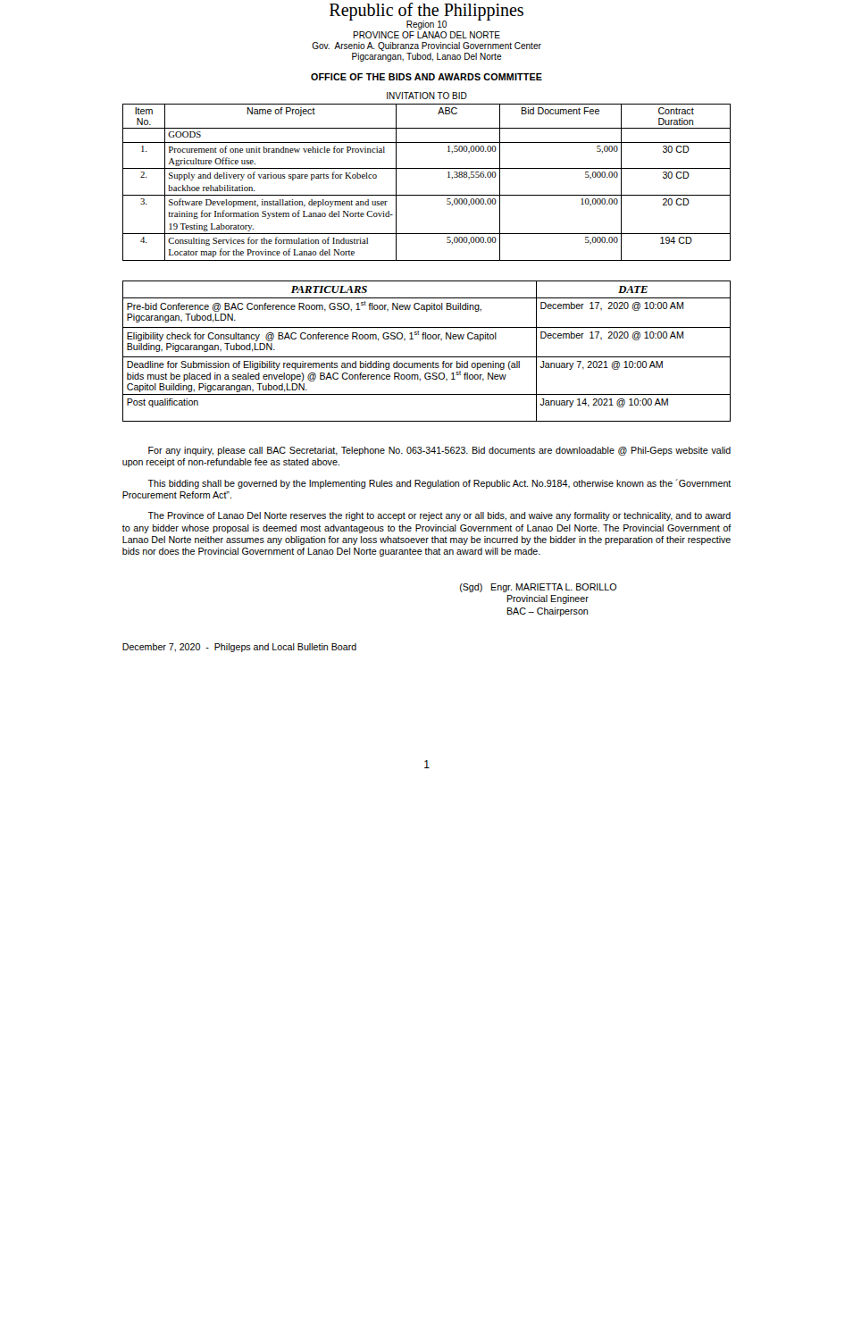Republic of the Philippines
Region 10
PROVINCE OF LANAO DEL NORTE
Gov. Arsenio A. Quibranza Provincial Government Center
Pigcarangan, Tubod, Lanao Del Norte
OFFICE OF THE BIDS AND AWARDS COMMITTEE
INVITATION TO BID
| Item No. | Name of Project | ABC | Bid Document Fee | Contract Duration |
| --- | --- | --- | --- | --- |
| | GOODS | | | |
| 1. | Procurement of one unit brandnew vehicle for Provincial Agriculture Office use. | 1,500,000.00 | 5,000 | 30 CD |
| 2. | Supply and delivery of various spare parts for Kobelco backhoe rehabilitation. | 1,388,556.00 | 5,000.00 | 30 CD |
| 3. | Software Development, installation, deployment and user training for Information System of Lanao del Norte Covid- 19 Testing Laboratory. | 5,000,000.00 | 10,000.00 | 20 CD |
| 4. | Consulting Services for the formulation of Industrial Locator map for the Province of Lanao del Norte | 5,000,000.00 | 5,000.00 | 194 CD |
| PARTICULARS | DATE |
| --- | --- |
| Pre-bid Conference @ BAC Conference Room, GSO, 1 st floor, New Capitol Building, Pigcarangan, Tubod,LDN. | December 17, 2020 @ 10:00 AM |
| Eligibility check for Consultancy @ BAC Conference Room, GSO, 1 st floor, New Capitol Building, Pigcarangan, Tubod,LDN. | December 17, 2020 @ 10:00 AM |
| Deadline for Submission of Eligibility requirements and bidding documents for bid opening (all bids must be placed in a sealed envelope) @ BAC Conference Room, GSO, 1 st floor, New Capitol Building, Pigcarangan, Tubod,LDN. | January 7, 2021 @ 10:00 AM |
| Post qualification | January 14, 2021 @ 10:00 AM |
For any inquiry, please call BAC Secretariat, Telephone No. 063-341-5623. Bid documents are downloadable @ Phil-Geps website valid upon receipt of non-refundable fee as stated above.
This bidding shall be governed by the Implementing Rules and Regulation of Republic Act. No.9184, otherwise known as the ´Government Procurement Reform Act”.
The Province of Lanao Del Norte reserves the right to accept or reject any or all bids, and waive any formality or technicality, and to award to any bidder whose proposal is deemed most advantageous to the Provincial Government of Lanao Del Norte. The Provincial Government of Lanao Del Norte neither assumes any obligation for any loss whatsoever that may be incurred by the bidder in the preparation of their respective bids nor does the Provincial Government of Lanao Del Norte guarantee that an award will be made.
(Sgd) Engr. MARIETTA L. BORILLO
Provincial Engineer
BAC – Chairperson
December 7, 2020 - Philgeps and Local Bulletin Board
1